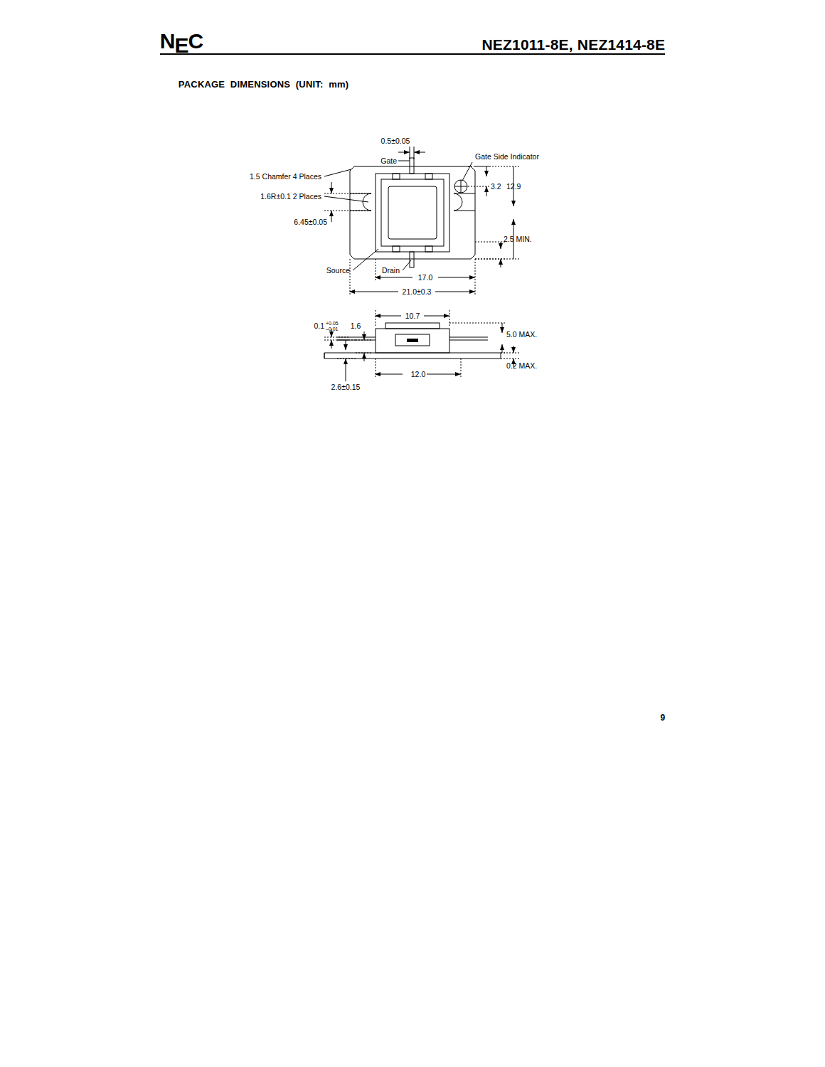NEC
NEZ1011-8E, NEZ1414-8E
PACKAGE DIMENSIONS (UNIT: mm)
0.5±0.05 Gate Gate Side Indicator 1.5 Chamfer 4 Places 1.6R±0.1 2 Places 6.45±0.05 Source Drain 3.2 12.9 2.5 MIN. 17.0 21.0±0.3 10.7 0.1 +0.05 –0.01 1.6 5.0 MAX. 0.2 MAX. 12.0 2.6±0.15
9